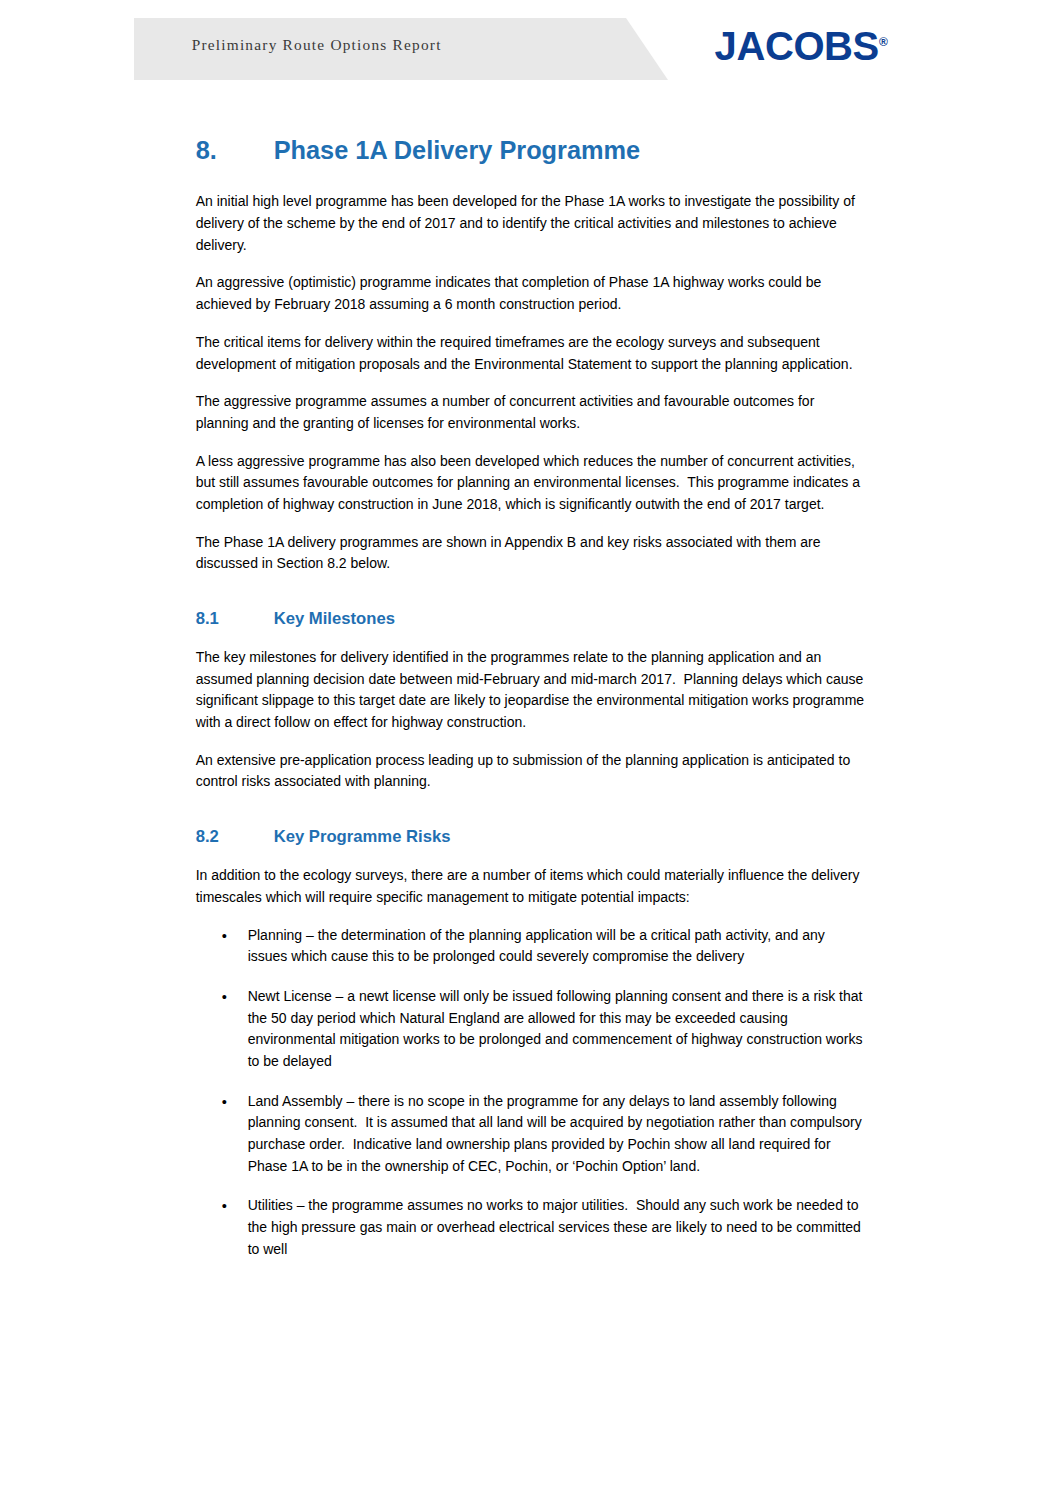Preliminary Route Options Report
JACOBS®
8. Phase 1A Delivery Programme
An initial high level programme has been developed for the Phase 1A works to investigate the possibility of delivery of the scheme by the end of 2017 and to identify the critical activities and milestones to achieve delivery.
An aggressive (optimistic) programme indicates that completion of Phase 1A highway works could be achieved by February 2018 assuming a 6 month construction period.
The critical items for delivery within the required timeframes are the ecology surveys and subsequent development of mitigation proposals and the Environmental Statement to support the planning application.
The aggressive programme assumes a number of concurrent activities and favourable outcomes for planning and the granting of licenses for environmental works.
A less aggressive programme has also been developed which reduces the number of concurrent activities, but still assumes favourable outcomes for planning an environmental licenses. This programme indicates a completion of highway construction in June 2018, which is significantly outwith the end of 2017 target.
The Phase 1A delivery programmes are shown in Appendix B and key risks associated with them are discussed in Section 8.2 below.
8.1 Key Milestones
The key milestones for delivery identified in the programmes relate to the planning application and an assumed planning decision date between mid-February and mid-march 2017. Planning delays which cause significant slippage to this target date are likely to jeopardise the environmental mitigation works programme with a direct follow on effect for highway construction.
An extensive pre-application process leading up to submission of the planning application is anticipated to control risks associated with planning.
8.2 Key Programme Risks
In addition to the ecology surveys, there are a number of items which could materially influence the delivery timescales which will require specific management to mitigate potential impacts:
Planning – the determination of the planning application will be a critical path activity, and any issues which cause this to be prolonged could severely compromise the delivery
Newt License – a newt license will only be issued following planning consent and there is a risk that the 50 day period which Natural England are allowed for this may be exceeded causing environmental mitigation works to be prolonged and commencement of highway construction works to be delayed
Land Assembly – there is no scope in the programme for any delays to land assembly following planning consent. It is assumed that all land will be acquired by negotiation rather than compulsory purchase order. Indicative land ownership plans provided by Pochin show all land required for Phase 1A to be in the ownership of CEC, Pochin, or ‘Pochin Option’ land.
Utilities – the programme assumes no works to major utilities. Should any such work be needed to the high pressure gas main or overhead electrical services these are likely to need to be committed to well